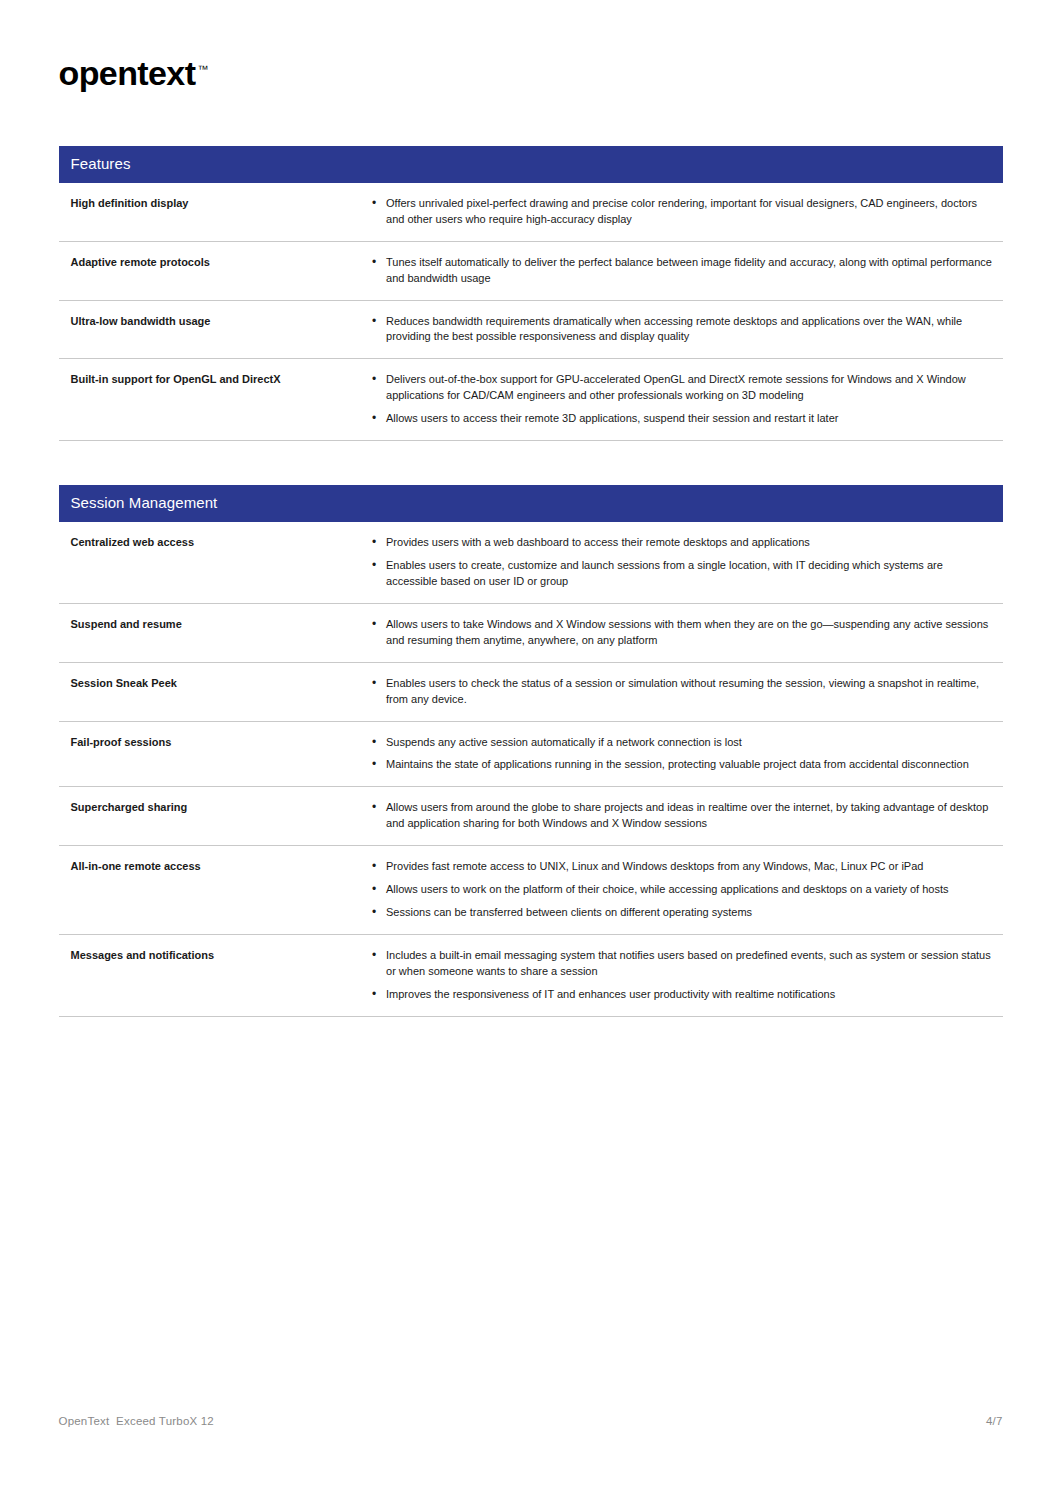opentext™
Features
| High definition display | Offers unrivaled pixel-perfect drawing and precise color rendering, important for visual designers, CAD engineers, doctors and other users who require high-accuracy display |
| Adaptive remote protocols | Tunes itself automatically to deliver the perfect balance between image fidelity and accuracy, along with optimal performance and bandwidth usage |
| Ultra-low bandwidth usage | Reduces bandwidth requirements dramatically when accessing remote desktops and applications over the WAN, while providing the best possible responsiveness and display quality |
| Built-in support for OpenGL and DirectX | Delivers out-of-the-box support for GPU-accelerated OpenGL and DirectX remote sessions for Windows and X Window applications for CAD/CAM engineers and other professionals working on 3D modeling Allows users to access their remote 3D applications, suspend their session and restart it later |
Session Management
| Centralized web access | Provides users with a web dashboard to access their remote desktops and applications Enables users to create, customize and launch sessions from a single location, with IT deciding which systems are accessible based on user ID or group |
| Suspend and resume | Allows users to take Windows and X Window sessions with them when they are on the go—suspending any active sessions and resuming them anytime, anywhere, on any platform |
| Session Sneak Peek | Enables users to check the status of a session or simulation without resuming the session, viewing a snapshot in realtime, from any device. |
| Fail-proof sessions | Suspends any active session automatically if a network connection is lost Maintains the state of applications running in the session, protecting valuable project data from accidental disconnection |
| Supercharged sharing | Allows users from around the globe to share projects and ideas in realtime over the internet, by taking advantage of desktop and application sharing for both Windows and X Window sessions |
| All-in-one remote access | Provides fast remote access to UNIX, Linux and Windows desktops from any Windows, Mac, Linux PC or iPad Allows users to work on the platform of their choice, while accessing applications and desktops on a variety of hosts Sessions can be transferred between clients on different operating systems |
| Messages and notifications | Includes a built-in email messaging system that notifies users based on predefined events, such as system or session status or when someone wants to share a session Improves the responsiveness of IT and enhances user productivity with realtime notifications |
OpenText Exceed TurboX 12
4/7